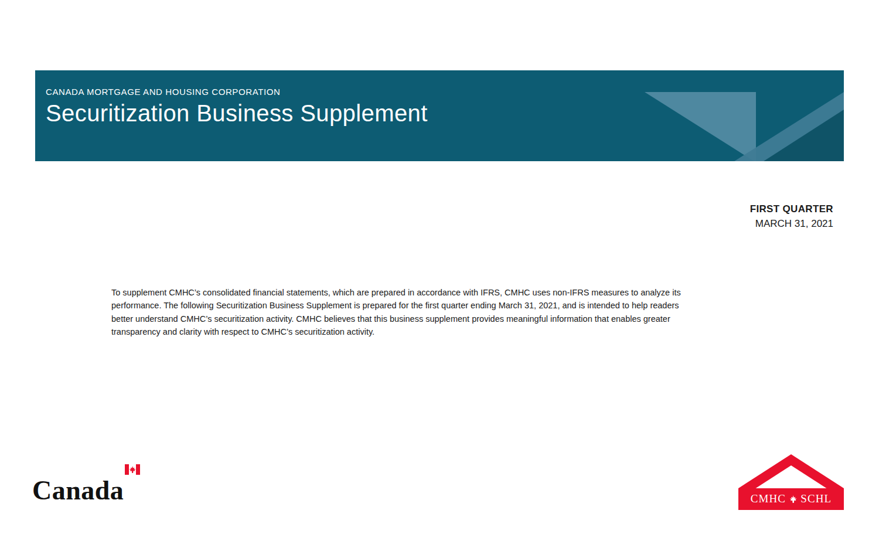CANADA MORTGAGE AND HOUSING CORPORATION
Securitization Business Supplement
FIRST QUARTER
MARCH 31, 2021
To supplement CMHC’s consolidated financial statements, which are prepared in accordance with IFRS, CMHC uses non-IFRS measures to analyze its performance. The following Securitization Business Supplement is prepared for the first quarter ending March 31, 2021, and is intended to help readers better understand CMHC’s securitization activity. CMHC believes that this business supplement provides meaningful information that enables greater transparency and clarity with respect to CMHC’s securitization activity.
Canada
CMHC SCHL